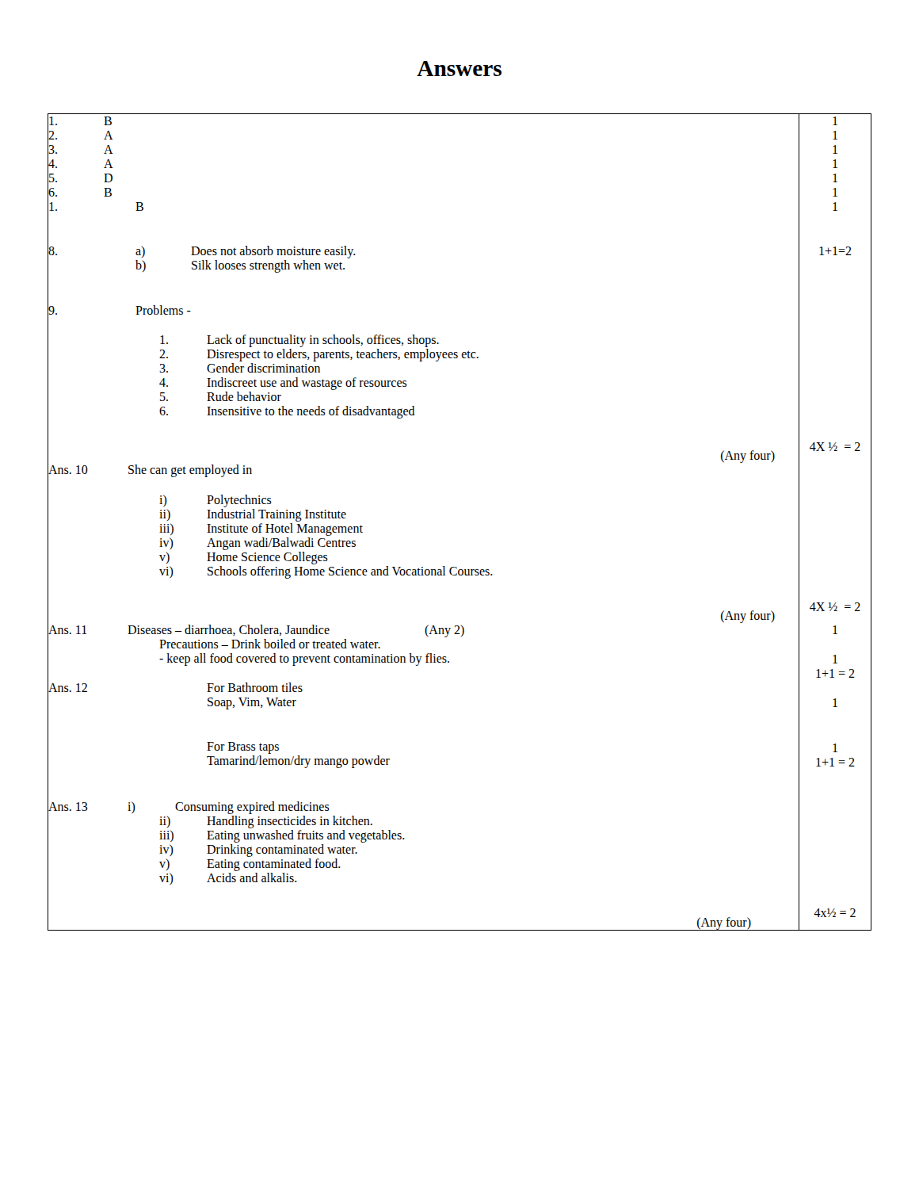Answers
| 1. B 2. A 3. A 4. A 5. D 6. B 1. B | 1 1 1 1 1 1 1 |
| 8. a) Does not absorb moisture easily. b) Silk looses strength when wet. | 1+1=2 |
| 9. Problems - 1. Lack of punctuality in schools, offices, shops. 2. Disrespect to elders, parents, teachers, employees etc. 3. Gender discrimination 4. Indiscreet use and wastage of resources 5. Rude behavior 6. Insensitive to the needs of disadvantaged (Any four) | 4X ½ = 2 |
| Ans. 10 She can get employed in i) Polytechnics ii) Industrial Training Institute iii) Institute of Hotel Management iv) Angan wadi/Balwadi Centres v) Home Science Colleges vi) Schools offering Home Science and Vocational Courses. (Any four) | 4X ½ = 2 |
| Ans. 11 Diseases – diarrhoea, Cholera, Jaundice (Any 2) Precautions – Drink boiled or treated water. - keep all food covered to prevent contamination by flies. | 1 1 1+1 = 2 |
| Ans. 12 For Bathroom tiles Soap, Vim, Water For Brass taps Tamarind/lemon/dry mango powder | 1 1 1+1 = 2 |
| Ans. 13 i) Consuming expired medicines ii) Handling insecticides in kitchen. iii) Eating unwashed fruits and vegetables. iv) Drinking contaminated water. v) Eating contaminated food. vi) Acids and alkalis. (Any four) | 4x½ = 2 |